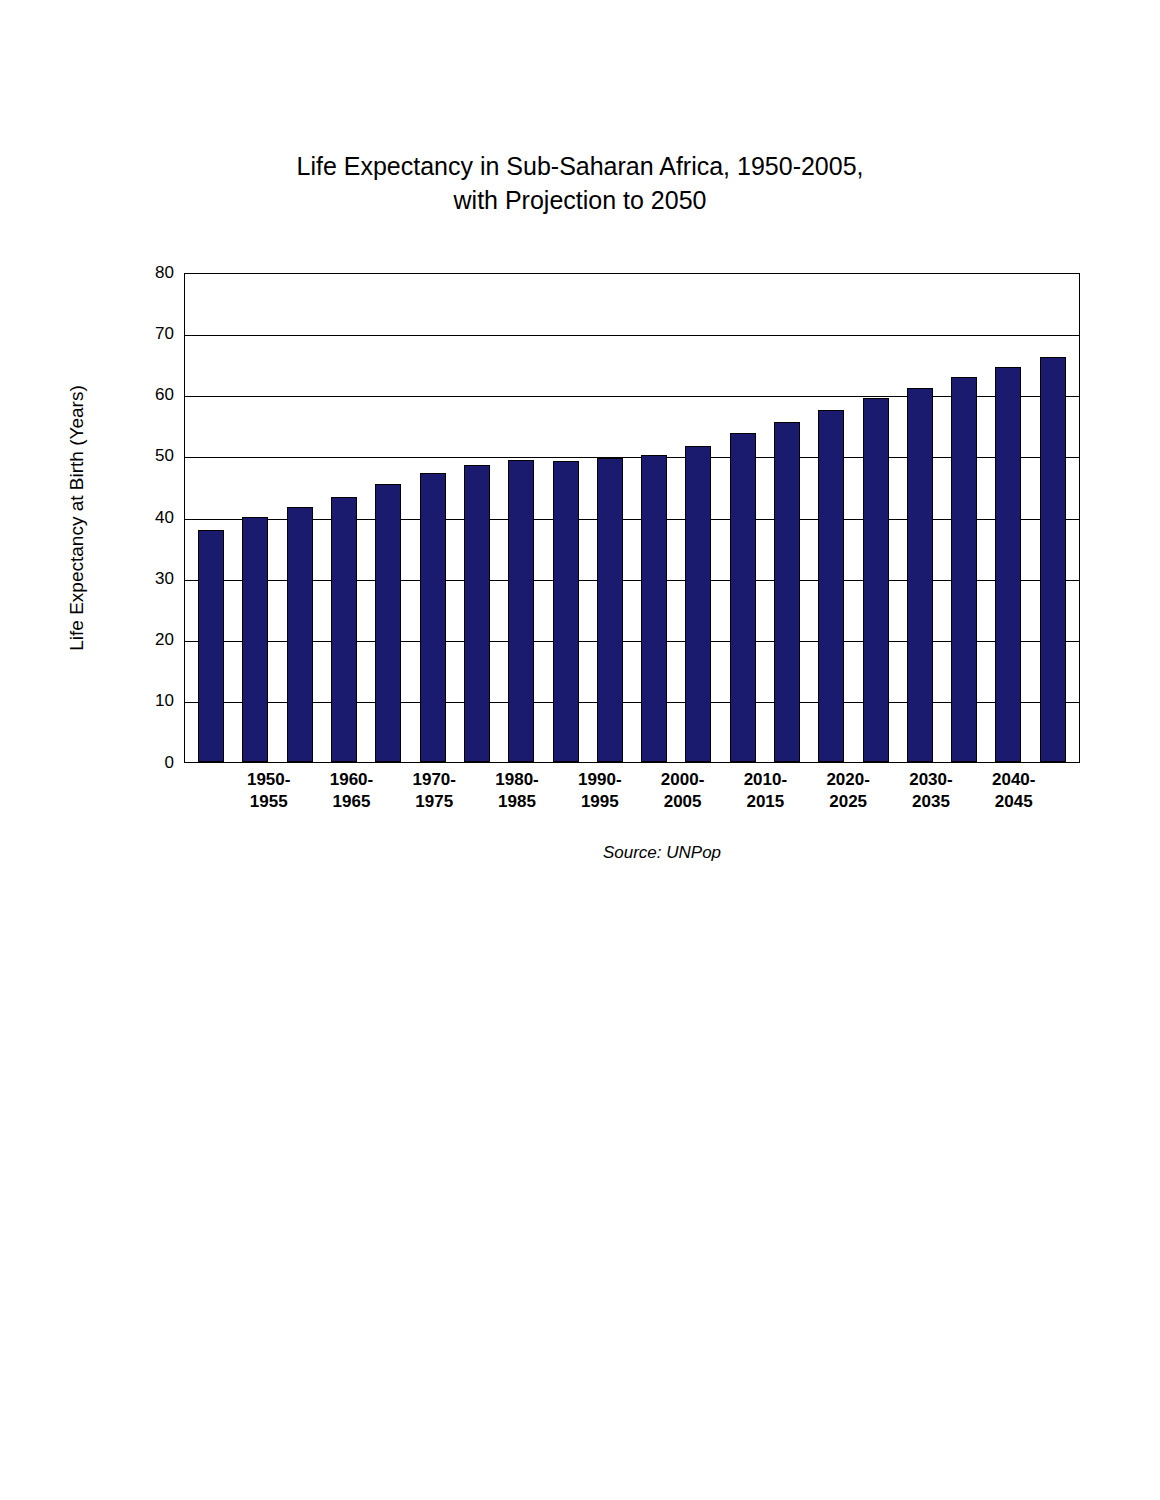Life Expectancy in Sub-Saharan Africa, 1950-2005,
with Projection to 2050
Life Expectancy at Birth (Years)
80
70
60
50
40
30
20
10
0
1950-
1955
1960-
1965
1970-
1975
1980-
1985
1990-
1995
2000-
2005
2010-
2015
2020-
2025
2030-
2035
2040-
2045
Source: UNPop